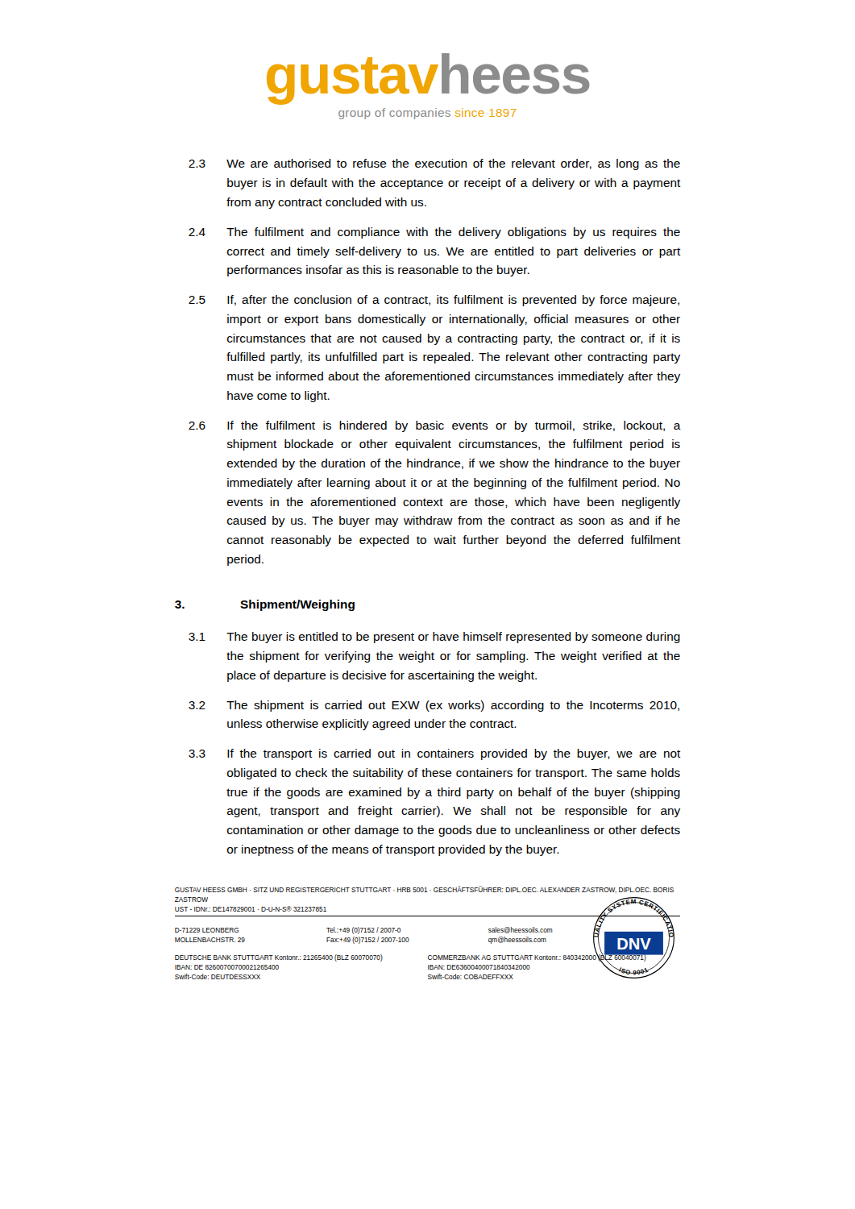gustav heess
group of companies since 1897
2.3
We are authorised to refuse the execution of the relevant order, as long as the buyer is in default with the acceptance or receipt of a delivery or with a payment from any contract concluded with us.
2.4
The fulfilment and compliance with the delivery obligations by us requires the correct and timely self-delivery to us. We are entitled to part deliveries or part performances insofar as this is reasonable to the buyer.
2.5
If, after the conclusion of a contract, its fulfilment is prevented by force majeure, import or export bans domestically or internationally, official measures or other circumstances that are not caused by a contracting party, the contract or, if it is fulfilled partly, its unfulfilled part is repealed. The relevant other contracting party must be informed about the aforementioned circumstances immediately after they have come to light.
2.6
If the fulfilment is hindered by basic events or by turmoil, strike, lockout, a shipment blockade or other equivalent circumstances, the fulfilment period is extended by the duration of the hindrance, if we show the hindrance to the buyer immediately after learning about it or at the beginning of the fulfilment period. No events in the aforementioned context are those, which have been negligently caused by us. The buyer may withdraw from the contract as soon as and if he cannot reasonably be expected to wait further beyond the deferred fulfilment period.
3.
Shipment/Weighing
3.1
The buyer is entitled to be present or have himself represented by someone during the shipment for verifying the weight or for sampling. The weight verified at the place of departure is decisive for ascertaining the weight.
3.2
The shipment is carried out EXW (ex works) according to the Incoterms 2010, unless otherwise explicitly agreed under the contract.
3.3
If the transport is carried out in containers provided by the buyer, we are not obligated to check the suitability of these containers for transport. The same holds true if the goods are examined by a third party on behalf of the buyer (shipping agent, transport and freight carrier). We shall not be responsible for any contamination or other damage to the goods due to uncleanliness or other defects or ineptness of the means of transport provided by the buyer.
GUSTAV HEESS GMBH · SITZ UND REGISTERGERICHT STUTTGART · HRB 5001 · GESCHÄFTSFÜHRER: DIPL.OEC. ALEXANDER ZASTROW, DIPL.OEC. BORIS ZASTROW
UST - IDNr.: DE147829001 · D-U-N-S® 321237851
D-71229 LEONBERG
MOLLENBACHSTR. 29
Tel.:+49 (0)7152 / 2007-0
Fax:+49 (0)7152 / 2007-100
sales@heessoils.com
qm@heessoils.com
DEUTSCHE BANK STUTTGART Kontonr.: 21265400 (BLZ 60070070)
IBAN: DE 82600700700021265400
Swift-Code: DEUTDESSXXX
COMMERZBANK AG STUTTGART Kontonr.: 840342000 (BLZ 60040071)
IBAN: DE63600400071840342000
Swift-Code: COBADEFFXXX
QUALITY SYSTEM CERTIFICATION DNV ISO 9001